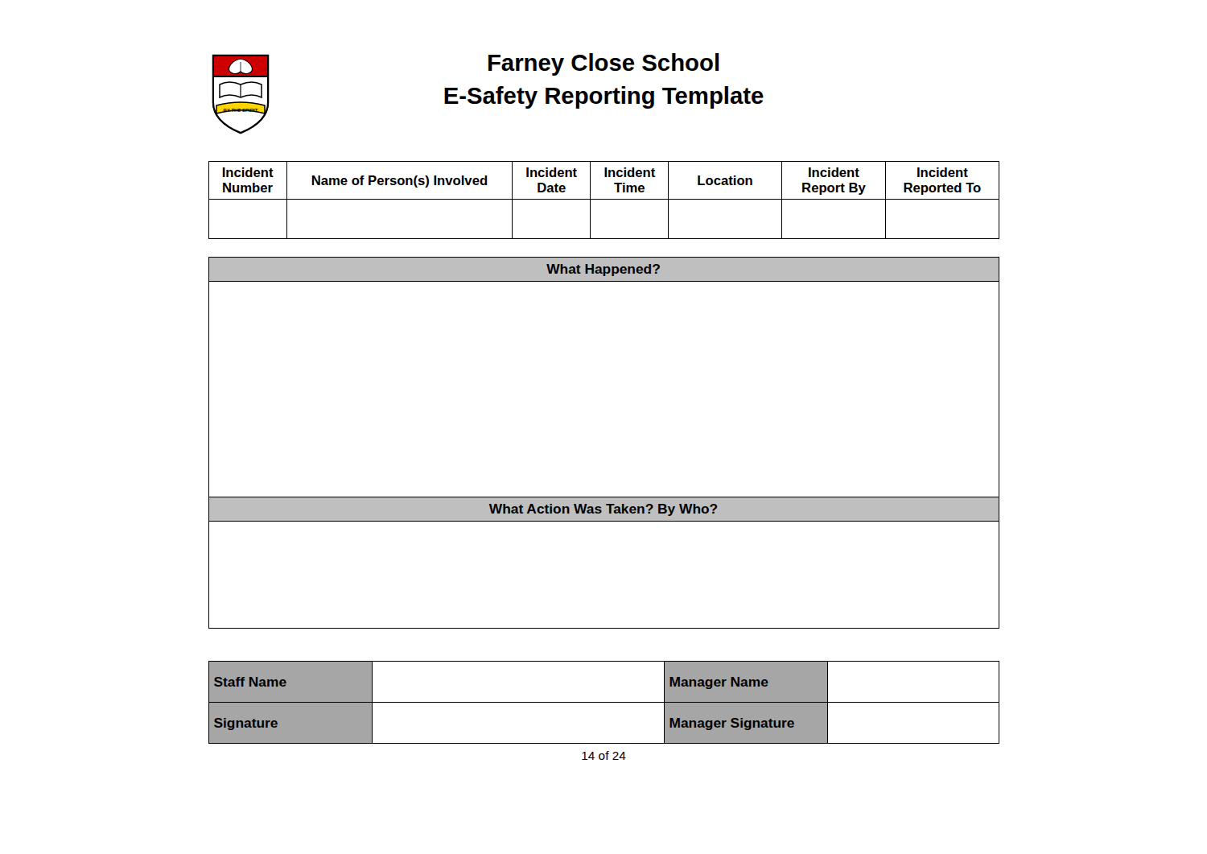BY THE SPIRIT
Farney Close School
E-Safety Reporting Template
| Incident Number | Name of Person(s) Involved | Incident Date | Incident Time | Location | Incident Report By | Incident Reported To |
| --- | --- | --- | --- | --- | --- | --- |
| What Happened? |
| --- |
| What Action Was Taken? By Who? |
| Staff Name | | Manager Name | |
| Signature | | Manager Signature | |
14 of 24